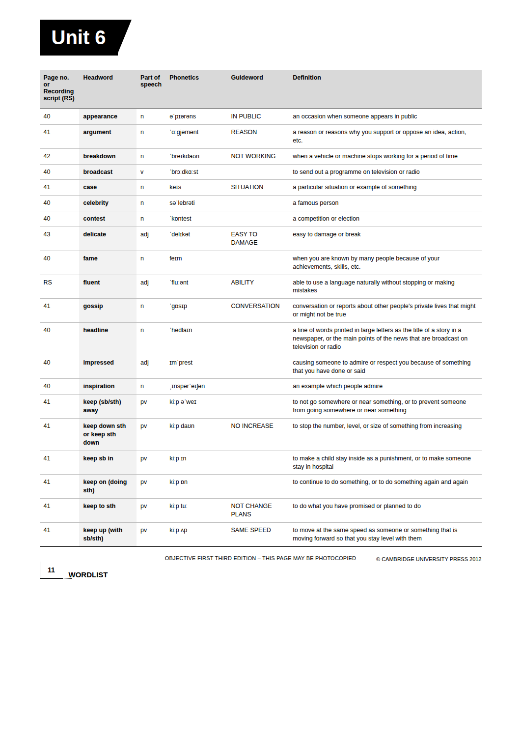Unit 6
| Page no. or Recording script (RS) | Headword | Part of speech | Phonetics | Guideword | Definition |
| --- | --- | --- | --- | --- | --- |
| 40 | appearance | n | əˈpɪərəns | IN PUBLIC | an occasion when someone appears in public |
| 41 | argument | n | ˈɑːgjəmənt | REASON | a reason or reasons why you support or oppose an idea, action, etc. |
| 42 | breakdown | n | ˈbreɪkdaʊn | NOT WORKING | when a vehicle or machine stops working for a period of time |
| 40 | broadcast | v | ˈbrɔːdkɑːst | | to send out a programme on television or radio |
| 41 | case | n | keɪs | SITUATION | a particular situation or example of something |
| 40 | celebrity | n | səˈlebrəti | | a famous person |
| 40 | contest | n | ˈkɒntest | | a competition or election |
| 43 | delicate | adj | ˈdelɪkət | EASY TO DAMAGE | easy to damage or break |
| 40 | fame | n | feɪm | | when you are known by many people because of your achievements, skills, etc. |
| RS | fluent | adj | ˈfluːənt | ABILITY | able to use a language naturally without stopping or making mistakes |
| 41 | gossip | n | ˈgɒsɪp | CONVERSATION | conversation or reports about other people's private lives that might or might not be true |
| 40 | headline | n | ˈhedlaɪn | | a line of words printed in large letters as the title of a story in a newspaper, or the main points of the news that are broadcast on television or radio |
| 40 | impressed | adj | ɪmˈprest | | causing someone to admire or respect you because of something that you have done or said |
| 40 | inspiration | n | ˌɪnspərˈeɪʃən | | an example which people admire |
| 41 | keep (sb/sth) away | pv | kiːp əˈweɪ | | to not go somewhere or near something, or to prevent someone from going somewhere or near something |
| 41 | keep down sth or keep sth down | pv | kiːp daʊn | NO INCREASE | to stop the number, level, or size of something from increasing |
| 41 | keep sb in | pv | kiːp ɪn | | to make a child stay inside as a punishment, or to make someone stay in hospital |
| 41 | keep on (doing sth) | pv | kiːp ɒn | | to continue to do something, or to do something again and again |
| 41 | keep to sth | pv | kiːp tuː | NOT CHANGE PLANS | to do what you have promised or planned to do |
| 41 | keep up (with sb/sth) | pv | kiːp ʌp | SAME SPEED | to move at the same speed as someone or something that is moving forward so that you stay level with them |
11
WORDLIST
OBJECTIVE FIRST THIRD EDITION – THIS PAGE MAY BE PHOTOCOPIED
© CAMBRIDGE UNIVERSITY PRESS 2012